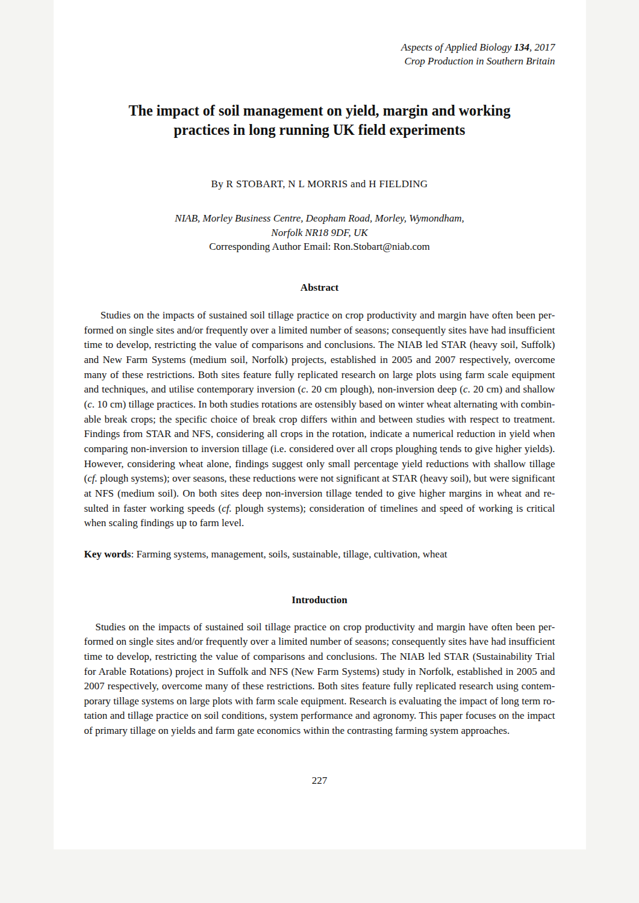Aspects of Applied Biology 134, 2017
Crop Production in Southern Britain
The impact of soil management on yield, margin and working
practices in long running UK field experiments
By R STOBART, N L MORRIS and H FIELDING
NIAB, Morley Business Centre, Deopham Road, Morley, Wymondham,
Norfolk NR18 9DF, UK
Corresponding Author Email: Ron.Stobart@niab.com
Abstract
Studies on the impacts of sustained soil tillage practice on crop productivity and margin have often been performed on single sites and/or frequently over a limited number of seasons; consequently sites have had insufficient time to develop, restricting the value of comparisons and conclusions. The NIAB led STAR (heavy soil, Suffolk) and New Farm Systems (medium soil, Norfolk) projects, established in 2005 and 2007 respectively, overcome many of these restrictions. Both sites feature fully replicated research on large plots using farm scale equipment and techniques, and utilise contemporary inversion (c. 20 cm plough), non-inversion deep (c. 20 cm) and shallow (c. 10 cm) tillage practices. In both studies rotations are ostensibly based on winter wheat alternating with combinable break crops; the specific choice of break crop differs within and between studies with respect to treatment. Findings from STAR and NFS, considering all crops in the rotation, indicate a numerical reduction in yield when comparing non-inversion to inversion tillage (i.e. considered over all crops ploughing tends to give higher yields). However, considering wheat alone, findings suggest only small percentage yield reductions with shallow tillage (cf. plough systems); over seasons, these reductions were not significant at STAR (heavy soil), but were significant at NFS (medium soil). On both sites deep non-inversion tillage tended to give higher margins in wheat and resulted in faster working speeds (cf. plough systems); consideration of timelines and speed of working is critical when scaling findings up to farm level.
Key words: Farming systems, management, soils, sustainable, tillage, cultivation, wheat
Introduction
Studies on the impacts of sustained soil tillage practice on crop productivity and margin have often been performed on single sites and/or frequently over a limited number of seasons; consequently sites have had insufficient time to develop, restricting the value of comparisons and conclusions. The NIAB led STAR (Sustainability Trial for Arable Rotations) project in Suffolk and NFS (New Farm Systems) study in Norfolk, established in 2005 and 2007 respectively, overcome many of these restrictions. Both sites feature fully replicated research using contemporary tillage systems on large plots with farm scale equipment. Research is evaluating the impact of long term rotation and tillage practice on soil conditions, system performance and agronomy. This paper focuses on the impact of primary tillage on yields and farm gate economics within the contrasting farming system approaches.
227